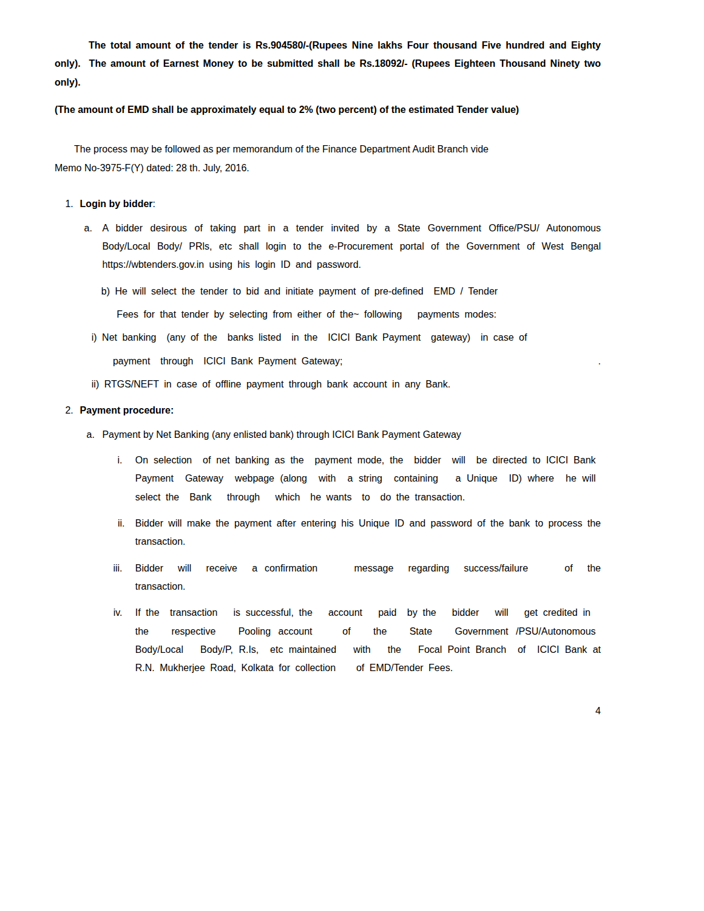The total amount of the tender is Rs.904580/-(Rupees Nine lakhs Four thousand Five hundred and Eighty only). The amount of Earnest Money to be submitted shall be Rs.18092/- (Rupees Eighteen Thousand Ninety two only).
(The amount of EMD shall be approximately equal to 2% (two percent) of the estimated Tender value)
The process may be followed as per memorandum of the Finance Department Audit Branch vide Memo No-3975-F(Y) dated: 28 th. July, 2016.
Login by bidder:
A bidder desirous of taking part in a tender invited by a State Government Office/PSU/ Autonomous Body/Local Body/ PRls, etc shall login to the e-Procurement portal of the Government of West Bengal https://wbtenders.gov.in using his login ID and password.
b) He will select the tender to bid and initiate payment of pre-defined EMD / Tender
Fees for that tender by selecting from either of the~ following payments modes:
i) Net banking (any of the banks listed in the ICICI Bank Payment gateway) in case of
payment through ICICI Bank Payment Gateway;.
ii) RTGS/NEFT in case of offline payment through bank account in any Bank.
Payment procedure:
Payment by Net Banking (any enlisted bank) through ICICI Bank Payment Gateway
On selection of net banking as the payment mode, the bidder will be directed to ICICI Bank Payment Gateway webpage (along with a string containing a Unique ID) where he will select the Bank through which he wants to do the transaction.
Bidder will make the payment after entering his Unique ID and password of the bank to process the transaction.
Bidder will receive a confirmation message regarding success/failure of the transaction.
If the transaction is successful, the account paid by the bidder will get credited in the respective Pooling account of the State Government /PSU/Autonomous Body/Local Body/P, R.Is, etc maintained with the Focal Point Branch of ICICI Bank at R.N. Mukherjee Road, Kolkata for collection of EMD/Tender Fees.
4